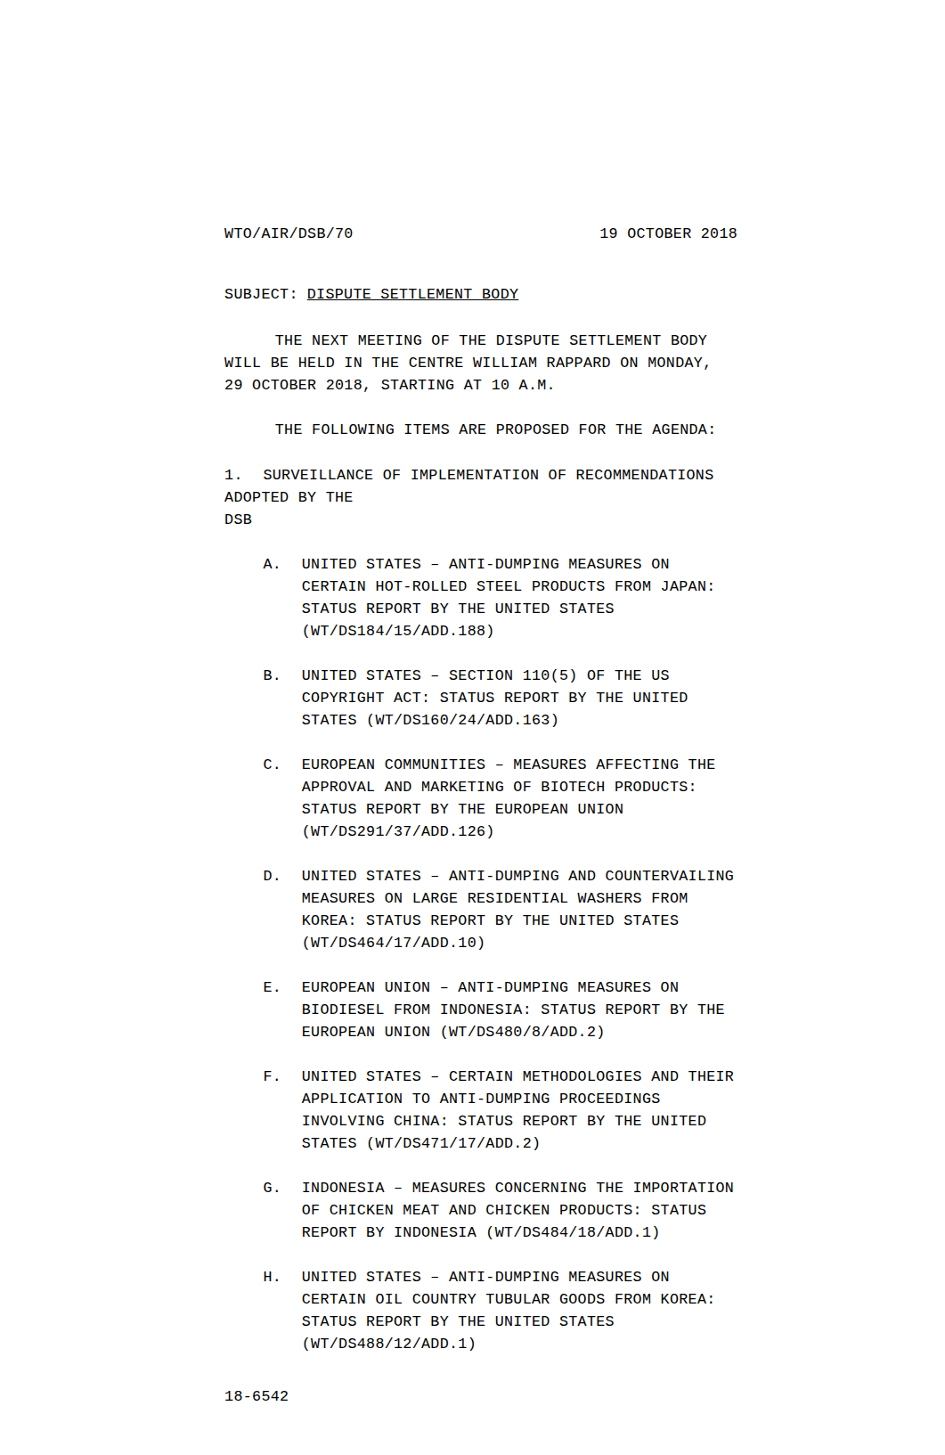WTO/AIR/DSB/70 19 OCTOBER 2018
SUBJECT: DISPUTE SETTLEMENT BODY
THE NEXT MEETING OF THE DISPUTE SETTLEMENT BODY WILL BE HELD IN THE CENTRE WILLIAM RAPPARD ON MONDAY, 29 OCTOBER 2018, STARTING AT 10 A.M.
THE FOLLOWING ITEMS ARE PROPOSED FOR THE AGENDA:
1. SURVEILLANCE OF IMPLEMENTATION OF RECOMMENDATIONS ADOPTED BY THE
DSB
A. UNITED STATES – ANTI-DUMPING MEASURES ON CERTAIN HOT-ROLLED STEEL PRODUCTS FROM JAPAN: STATUS REPORT BY THE UNITED STATES (WT/DS184/15/ADD.188)
B. UNITED STATES – SECTION 110(5) OF THE US COPYRIGHT ACT: STATUS REPORT BY THE UNITED STATES (WT/DS160/24/ADD.163)
C. EUROPEAN COMMUNITIES – MEASURES AFFECTING THE APPROVAL AND MARKETING OF BIOTECH PRODUCTS: STATUS REPORT BY THE EUROPEAN UNION (WT/DS291/37/ADD.126)
D. UNITED STATES – ANTI-DUMPING AND COUNTERVAILING MEASURES ON LARGE RESIDENTIAL WASHERS FROM KOREA: STATUS REPORT BY THE UNITED STATES (WT/DS464/17/ADD.10)
E. EUROPEAN UNION – ANTI-DUMPING MEASURES ON BIODIESEL FROM INDONESIA: STATUS REPORT BY THE EUROPEAN UNION (WT/DS480/8/ADD.2)
F. UNITED STATES – CERTAIN METHODOLOGIES AND THEIR APPLICATION TO ANTI-DUMPING PROCEEDINGS INVOLVING CHINA: STATUS REPORT BY THE UNITED STATES (WT/DS471/17/ADD.2)
G. INDONESIA – MEASURES CONCERNING THE IMPORTATION OF CHICKEN MEAT AND CHICKEN PRODUCTS: STATUS REPORT BY INDONESIA (WT/DS484/18/ADD.1)
H. UNITED STATES – ANTI-DUMPING MEASURES ON CERTAIN OIL COUNTRY TUBULAR GOODS FROM KOREA: STATUS REPORT BY THE UNITED STATES (WT/DS488/12/ADD.1)
18-6542